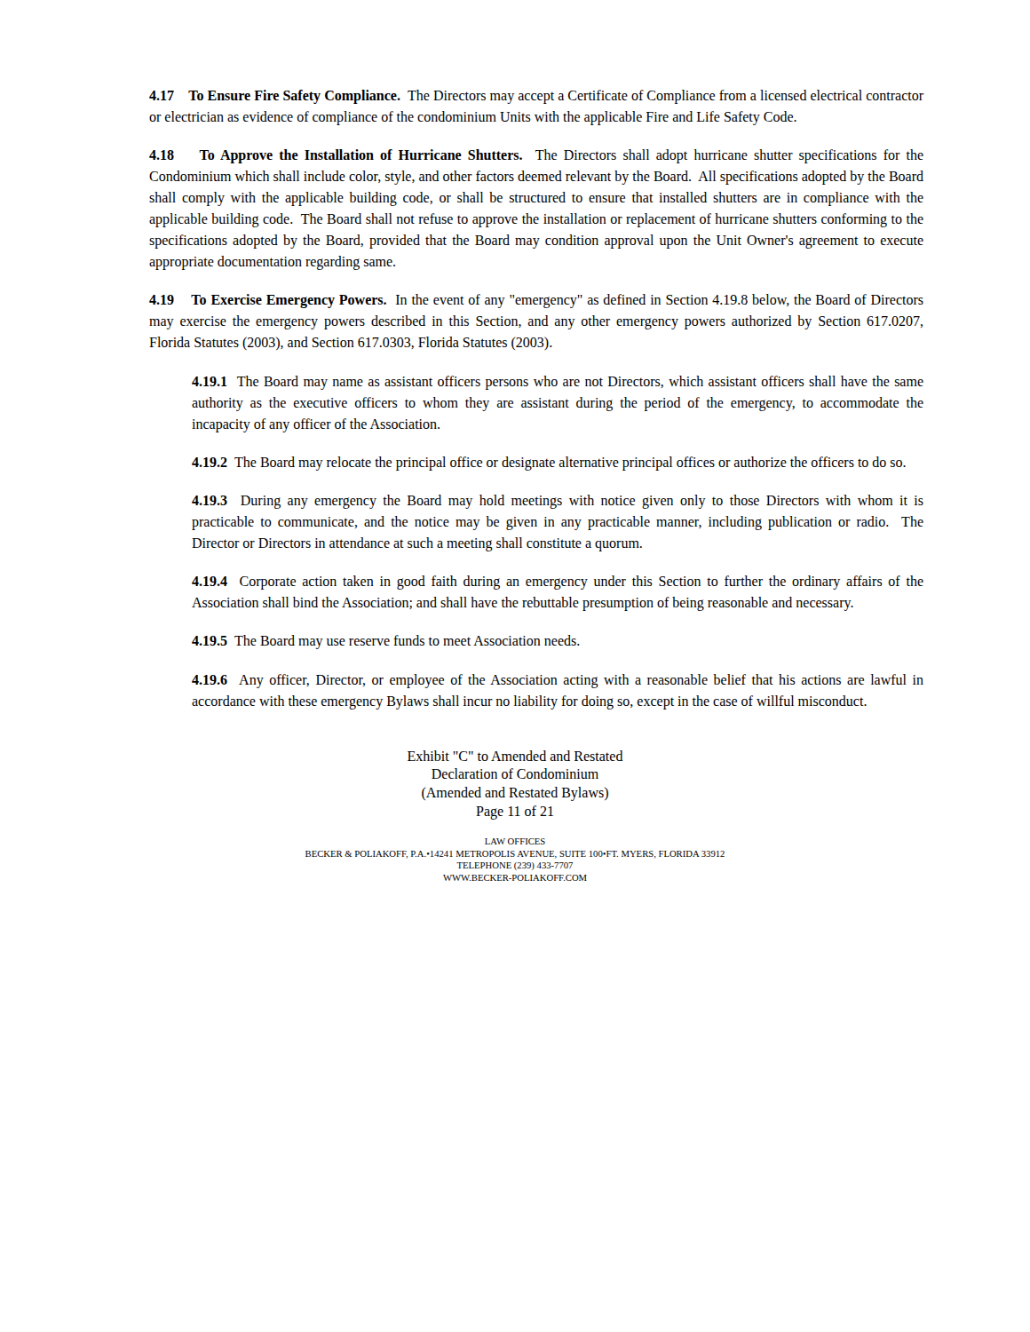4.17 To Ensure Fire Safety Compliance. The Directors may accept a Certificate of Compliance from a licensed electrical contractor or electrician as evidence of compliance of the condominium Units with the applicable Fire and Life Safety Code.
4.18 To Approve the Installation of Hurricane Shutters. The Directors shall adopt hurricane shutter specifications for the Condominium which shall include color, style, and other factors deemed relevant by the Board. All specifications adopted by the Board shall comply with the applicable building code, or shall be structured to ensure that installed shutters are in compliance with the applicable building code. The Board shall not refuse to approve the installation or replacement of hurricane shutters conforming to the specifications adopted by the Board, provided that the Board may condition approval upon the Unit Owner's agreement to execute appropriate documentation regarding same.
4.19 To Exercise Emergency Powers. In the event of any "emergency" as defined in Section 4.19.8 below, the Board of Directors may exercise the emergency powers described in this Section, and any other emergency powers authorized by Section 617.0207, Florida Statutes (2003), and Section 617.0303, Florida Statutes (2003).
4.19.1 The Board may name as assistant officers persons who are not Directors, which assistant officers shall have the same authority as the executive officers to whom they are assistant during the period of the emergency, to accommodate the incapacity of any officer of the Association.
4.19.2 The Board may relocate the principal office or designate alternative principal offices or authorize the officers to do so.
4.19.3 During any emergency the Board may hold meetings with notice given only to those Directors with whom it is practicable to communicate, and the notice may be given in any practicable manner, including publication or radio. The Director or Directors in attendance at such a meeting shall constitute a quorum.
4.19.4 Corporate action taken in good faith during an emergency under this Section to further the ordinary affairs of the Association shall bind the Association; and shall have the rebuttable presumption of being reasonable and necessary.
4.19.5 The Board may use reserve funds to meet Association needs.
4.19.6 Any officer, Director, or employee of the Association acting with a reasonable belief that his actions are lawful in accordance with these emergency Bylaws shall incur no liability for doing so, except in the case of willful misconduct.
Exhibit "C" to Amended and Restated
Declaration of Condominium
(Amended and Restated Bylaws)
Page 11 of 21
LAW OFFICES
BECKER & POLIAKOFF, P.A.•14241 METROPOLIS AVENUE, SUITE 100•FT. MYERS, FLORIDA 33912
TELEPHONE (239) 433-7707
WWW.BECKER-POLIAKOFF.COM